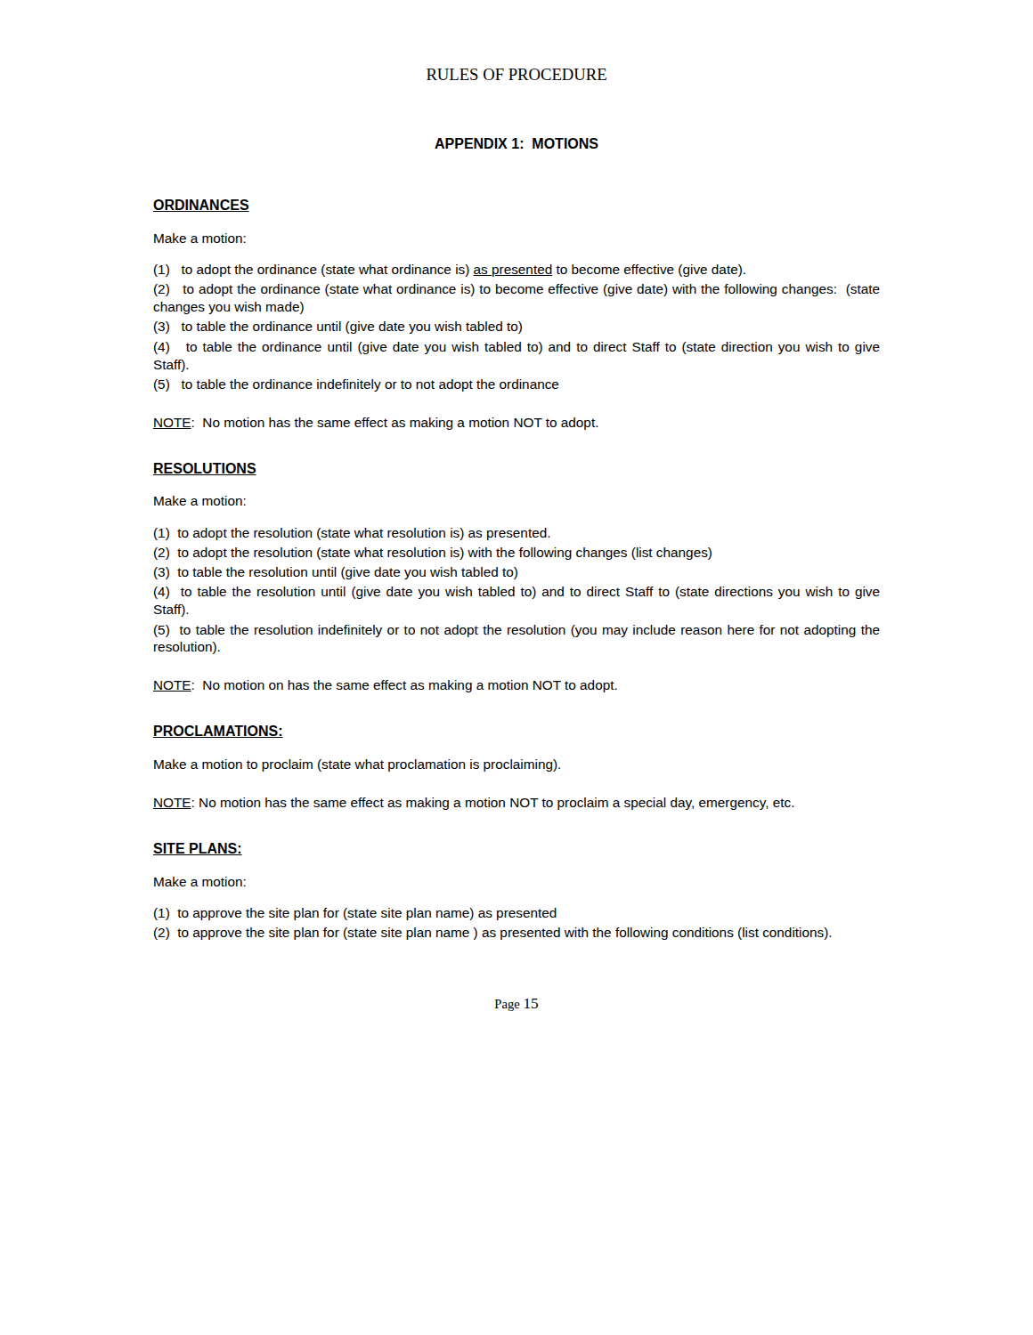RULES OF PROCEDURE
APPENDIX 1: MOTIONS
ORDINANCES
Make a motion:
(1) to adopt the ordinance (state what ordinance is) as presented to become effective (give date).
(2) to adopt the ordinance (state what ordinance is) to become effective (give date) with the following changes: (state changes you wish made)
(3) to table the ordinance until (give date you wish tabled to)
(4) to table the ordinance until (give date you wish tabled to) and to direct Staff to (state direction you wish to give Staff).
(5) to table the ordinance indefinitely or to not adopt the ordinance
NOTE: No motion has the same effect as making a motion NOT to adopt.
RESOLUTIONS
Make a motion:
(1) to adopt the resolution (state what resolution is) as presented.
(2) to adopt the resolution (state what resolution is) with the following changes (list changes)
(3) to table the resolution until (give date you wish tabled to)
(4) to table the resolution until (give date you wish tabled to) and to direct Staff to (state directions you wish to give Staff).
(5) to table the resolution indefinitely or to not adopt the resolution (you may include reason here for not adopting the resolution).
NOTE: No motion on has the same effect as making a motion NOT to adopt.
PROCLAMATIONS:
Make a motion to proclaim (state what proclamation is proclaiming).
NOTE: No motion has the same effect as making a motion NOT to proclaim a special day, emergency, etc.
SITE PLANS:
Make a motion:
(1) to approve the site plan for (state site plan name) as presented
(2) to approve the site plan for (state site plan name ) as presented with the following conditions (list conditions).
Page 15